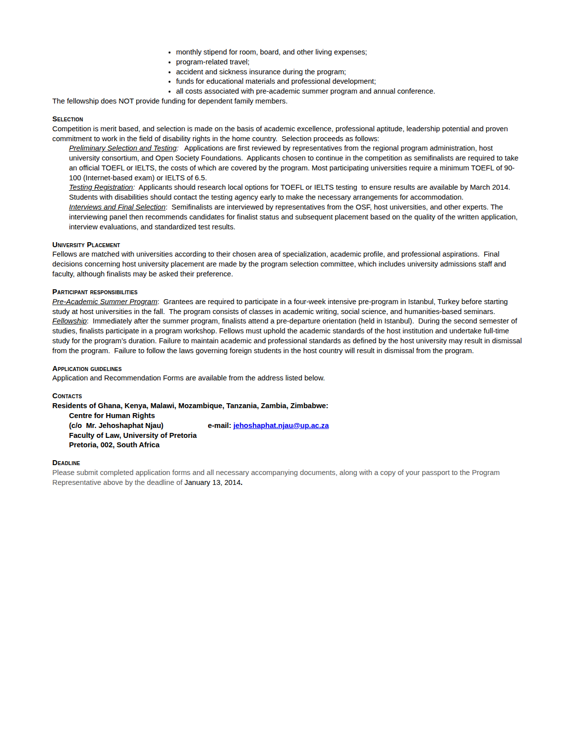monthly stipend for room, board, and other living expenses;
program-related travel;
accident and sickness insurance during the program;
funds for educational materials and professional development;
all costs associated with pre-academic summer program and annual conference.
The fellowship does NOT provide funding for dependent family members.
Selection
Competition is merit based, and selection is made on the basis of academic excellence, professional aptitude, leadership potential and proven commitment to work in the field of disability rights in the home country. Selection proceeds as follows:
Preliminary Selection and Testing: Applications are first reviewed by representatives from the regional program administration, host university consortium, and Open Society Foundations. Applicants chosen to continue in the competition as semifinalists are required to take an official TOEFL or IELTS, the costs of which are covered by the program. Most participating universities require a minimum TOEFL of 90-100 (Internet-based exam) or IELTS of 6.5.
Testing Registration: Applicants should research local options for TOEFL or IELTS testing to ensure results are available by March 2014. Students with disabilities should contact the testing agency early to make the necessary arrangements for accommodation.
Interviews and Final Selection: Semifinalists are interviewed by representatives from the OSF, host universities, and other experts. The interviewing panel then recommends candidates for finalist status and subsequent placement based on the quality of the written application, interview evaluations, and standardized test results.
University Placement
Fellows are matched with universities according to their chosen area of specialization, academic profile, and professional aspirations. Final decisions concerning host university placement are made by the program selection committee, which includes university admissions staff and faculty, although finalists may be asked their preference.
Participant responsibilities
Pre-Academic Summer Program: Grantees are required to participate in a four-week intensive pre-program in Istanbul, Turkey before starting study at host universities in the fall. The program consists of classes in academic writing, social science, and humanities-based seminars.
Fellowship: Immediately after the summer program, finalists attend a pre-departure orientation (held in Istanbul). During the second semester of studies, finalists participate in a program workshop. Fellows must uphold the academic standards of the host institution and undertake full-time study for the program’s duration. Failure to maintain academic and professional standards as defined by the host university may result in dismissal from the program. Failure to follow the laws governing foreign students in the host country will result in dismissal from the program.
Application guidelines
Application and Recommendation Forms are available from the address listed below.
Contacts
Residents of Ghana, Kenya, Malawi, Mozambique, Tanzania, Zambia, Zimbabwe:
Centre for Human Rights
(c/o Mr. Jehoshaphat Njau) e-mail: jehoshaphat.njau@up.ac.za
Faculty of Law, University of Pretoria
Pretoria, 002, South Africa
Deadline
Please submit completed application forms and all necessary accompanying documents, along with a copy of your passport to the Program Representative above by the deadline of January 13, 2014.